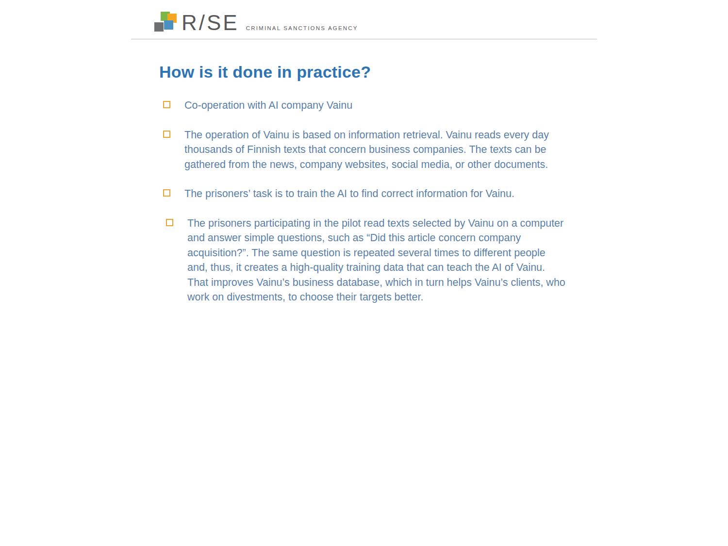R/SE Criminal Sanctions Agency
How is it done in practice?
Co-operation with AI company Vainu
The operation of Vainu is based on information retrieval. Vainu reads every day thousands of Finnish texts that concern business companies. The texts can be gathered from the news, company websites, social media, or other documents.
The prisoners’ task is to train the AI to find correct information for Vainu.
The prisoners participating in the pilot read texts selected by Vainu on a computer and answer simple questions, such as “Did this article concern company acquisition?”. The same question is repeated several times to different people and, thus, it creates a high-quality training data that can teach the AI of Vainu. That improves Vainu’s business database, which in turn helps Vainu’s clients, who work on divestments, to choose their targets better.